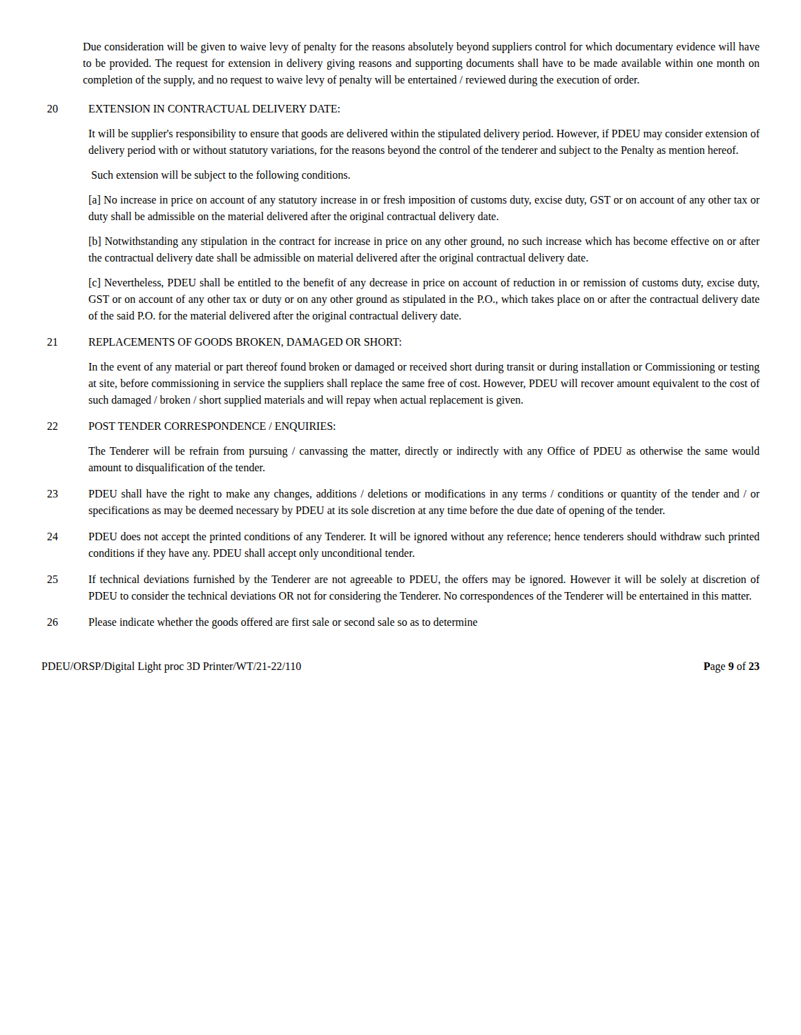Due consideration will be given to waive levy of penalty for the reasons absolutely beyond suppliers control for which documentary evidence will have to be provided. The request for extension in delivery giving reasons and supporting documents shall have to be made available within one month on completion of the supply, and no request to waive levy of penalty will be entertained / reviewed during the execution of order.
20
EXTENSION IN CONTRACTUAL DELIVERY DATE:
It will be supplier's responsibility to ensure that goods are delivered within the stipulated delivery period. However, if PDEU may consider extension of delivery period with or without statutory variations, for the reasons beyond the control of the tenderer and subject to the Penalty as mention hereof.
Such extension will be subject to the following conditions.
[a] No increase in price on account of any statutory increase in or fresh imposition of customs duty, excise duty, GST or on account of any other tax or duty shall be admissible on the material delivered after the original contractual delivery date.
[b] Notwithstanding any stipulation in the contract for increase in price on any other ground, no such increase which has become effective on or after the contractual delivery date shall be admissible on material delivered after the original contractual delivery date.
[c] Nevertheless, PDEU shall be entitled to the benefit of any decrease in price on account of reduction in or remission of customs duty, excise duty, GST or on account of any other tax or duty or on any other ground as stipulated in the P.O., which takes place on or after the contractual delivery date of the said P.O. for the material delivered after the original contractual delivery date.
21
REPLACEMENTS OF GOODS BROKEN, DAMAGED OR SHORT:
In the event of any material or part thereof found broken or damaged or received short during transit or during installation or Commissioning or testing at site, before commissioning in service the suppliers shall replace the same free of cost. However, PDEU will recover amount equivalent to the cost of such damaged / broken / short supplied materials and will repay when actual replacement is given.
22
POST TENDER CORRESPONDENCE / ENQUIRIES:
The Tenderer will be refrain from pursuing / canvassing the matter, directly or indirectly with any Office of PDEU as otherwise the same would amount to disqualification of the tender.
23
PDEU shall have the right to make any changes, additions / deletions or modifications in any terms / conditions or quantity of the tender and / or specifications as may be deemed necessary by PDEU at its sole discretion at any time before the due date of opening of the tender.
24
PDEU does not accept the printed conditions of any Tenderer. It will be ignored without any reference; hence tenderers should withdraw such printed conditions if they have any. PDEU shall accept only unconditional tender.
25
If technical deviations furnished by the Tenderer are not agreeable to PDEU, the offers may be ignored. However it will be solely at discretion of PDEU to consider the technical deviations OR not for considering the Tenderer. No correspondences of the Tenderer will be entertained in this matter.
26
Please indicate whether the goods offered are first sale or second sale so as to determine
PDEU/ORSP/Digital Light proc 3D Printer/WT/21-22/110
Page 9 of 23